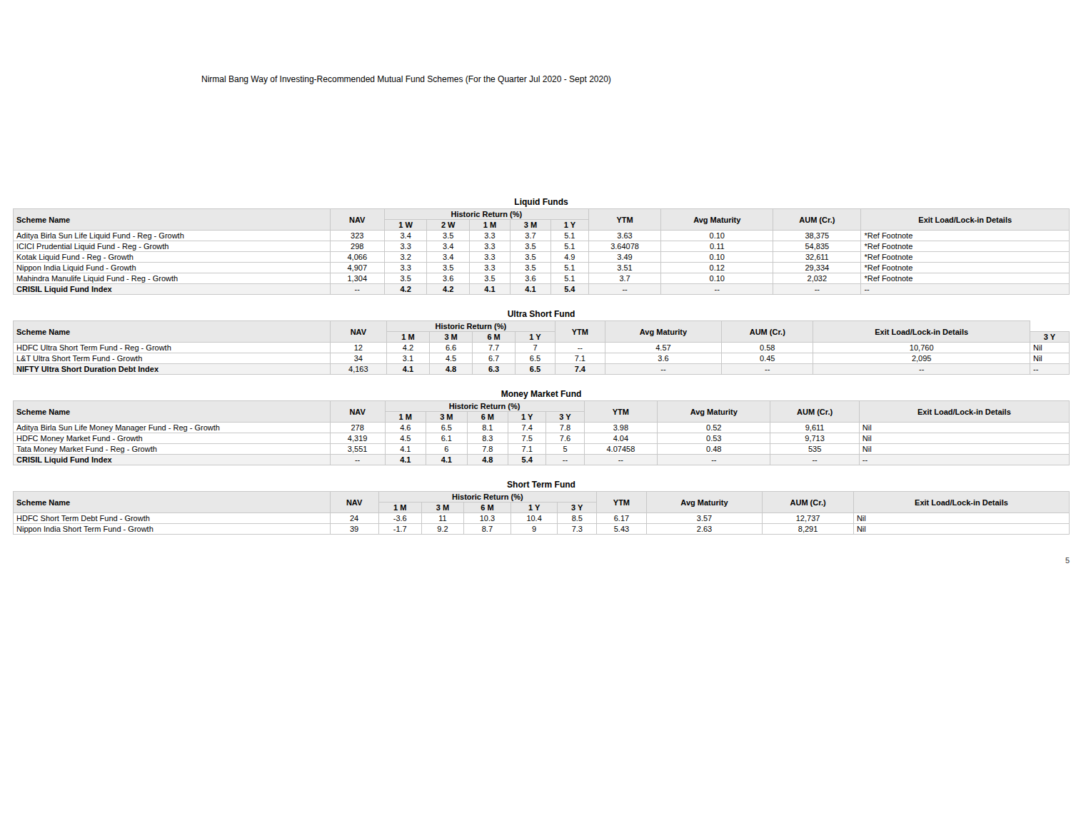Nirmal Bang Way of Investing-Recommended Mutual Fund Schemes (For the Quarter Jul 2020 - Sept 2020)
Liquid Funds
| Scheme Name | NAV | Historic Return (%) | YTM | Avg Maturity | AUM (Cr.) | Exit Load/Lock-in Details |
| --- | --- | --- | --- | --- | --- | --- |
| 1 W | 2 W | 1 M | 3 M | 1 Y |
| Aditya Birla Sun Life Liquid Fund - Reg - Growth | 323 | 3.4 | 3.5 | 3.3 | 3.7 | 5.1 | 3.63 | 0.10 | 38,375 | *Ref Footnote |
| ICICI Prudential Liquid Fund - Reg - Growth | 298 | 3.3 | 3.4 | 3.3 | 3.5 | 5.1 | 3.64078 | 0.11 | 54,835 | *Ref Footnote |
| Kotak Liquid Fund - Reg - Growth | 4,066 | 3.2 | 3.4 | 3.3 | 3.5 | 4.9 | 3.49 | 0.10 | 32,611 | *Ref Footnote |
| Nippon India Liquid Fund - Growth | 4,907 | 3.3 | 3.5 | 3.3 | 3.5 | 5.1 | 3.51 | 0.12 | 29,334 | *Ref Footnote |
| Mahindra Manulife Liquid Fund - Reg - Growth | 1,304 | 3.5 | 3.6 | 3.5 | 3.6 | 5.1 | 3.7 | 0.10 | 2,032 | *Ref Footnote |
| CRISIL Liquid Fund Index | -- | 4.2 | 4.2 | 4.1 | 4.1 | 5.4 | -- | -- | -- | -- |
Ultra Short Fund
| Scheme Name | NAV | Historic Return (%) | YTM | Avg Maturity | AUM (Cr.) | Exit Load/Lock-in Details |
| --- | --- | --- | --- | --- | --- | --- |
| 1 M | 3 M | 6 M | 1 Y | 3 Y |
| HDFC Ultra Short Term Fund - Reg - Growth | 12 | 4.2 | 6.6 | 7.7 | 7 | -- | 4.57 | 0.58 | 10,760 | Nil |
| L&T Ultra Short Term Fund - Growth | 34 | 3.1 | 4.5 | 6.7 | 6.5 | 7.1 | 3.6 | 0.45 | 2,095 | Nil |
| NIFTY Ultra Short Duration Debt Index | 4,163 | 4.1 | 4.8 | 6.3 | 6.5 | 7.4 | -- | -- | -- | -- |
Money Market Fund
| Scheme Name | NAV | Historic Return (%) | YTM | Avg Maturity | AUM (Cr.) | Exit Load/Lock-in Details |
| --- | --- | --- | --- | --- | --- | --- |
| 1 M | 3 M | 6 M | 1 Y | 3 Y |
| Aditya Birla Sun Life Money Manager Fund - Reg - Growth | 278 | 4.6 | 6.5 | 8.1 | 7.4 | 7.8 | 3.98 | 0.52 | 9,611 | Nil |
| HDFC Money Market Fund - Growth | 4,319 | 4.5 | 6.1 | 8.3 | 7.5 | 7.6 | 4.04 | 0.53 | 9,713 | Nil |
| Tata Money Market Fund - Reg - Growth | 3,551 | 4.1 | 6 | 7.8 | 7.1 | 5 | 4.07458 | 0.48 | 535 | Nil |
| CRISIL Liquid Fund Index | -- | 4.1 | 4.1 | 4.8 | 5.4 | -- | -- | -- | -- | -- |
Short Term Fund
| Scheme Name | NAV | Historic Return (%) | YTM | Avg Maturity | AUM (Cr.) | Exit Load/Lock-in Details |
| --- | --- | --- | --- | --- | --- | --- |
| 1 M | 3 M | 6 M | 1 Y | 3 Y |
| HDFC Short Term Debt Fund - Growth | 24 | -3.6 | 11 | 10.3 | 10.4 | 8.5 | 6.17 | 3.57 | 12,737 | Nil |
| Nippon India Short Term Fund - Growth | 39 | -1.7 | 9.2 | 8.7 | 9 | 7.3 | 5.43 | 2.63 | 8,291 | Nil |
5